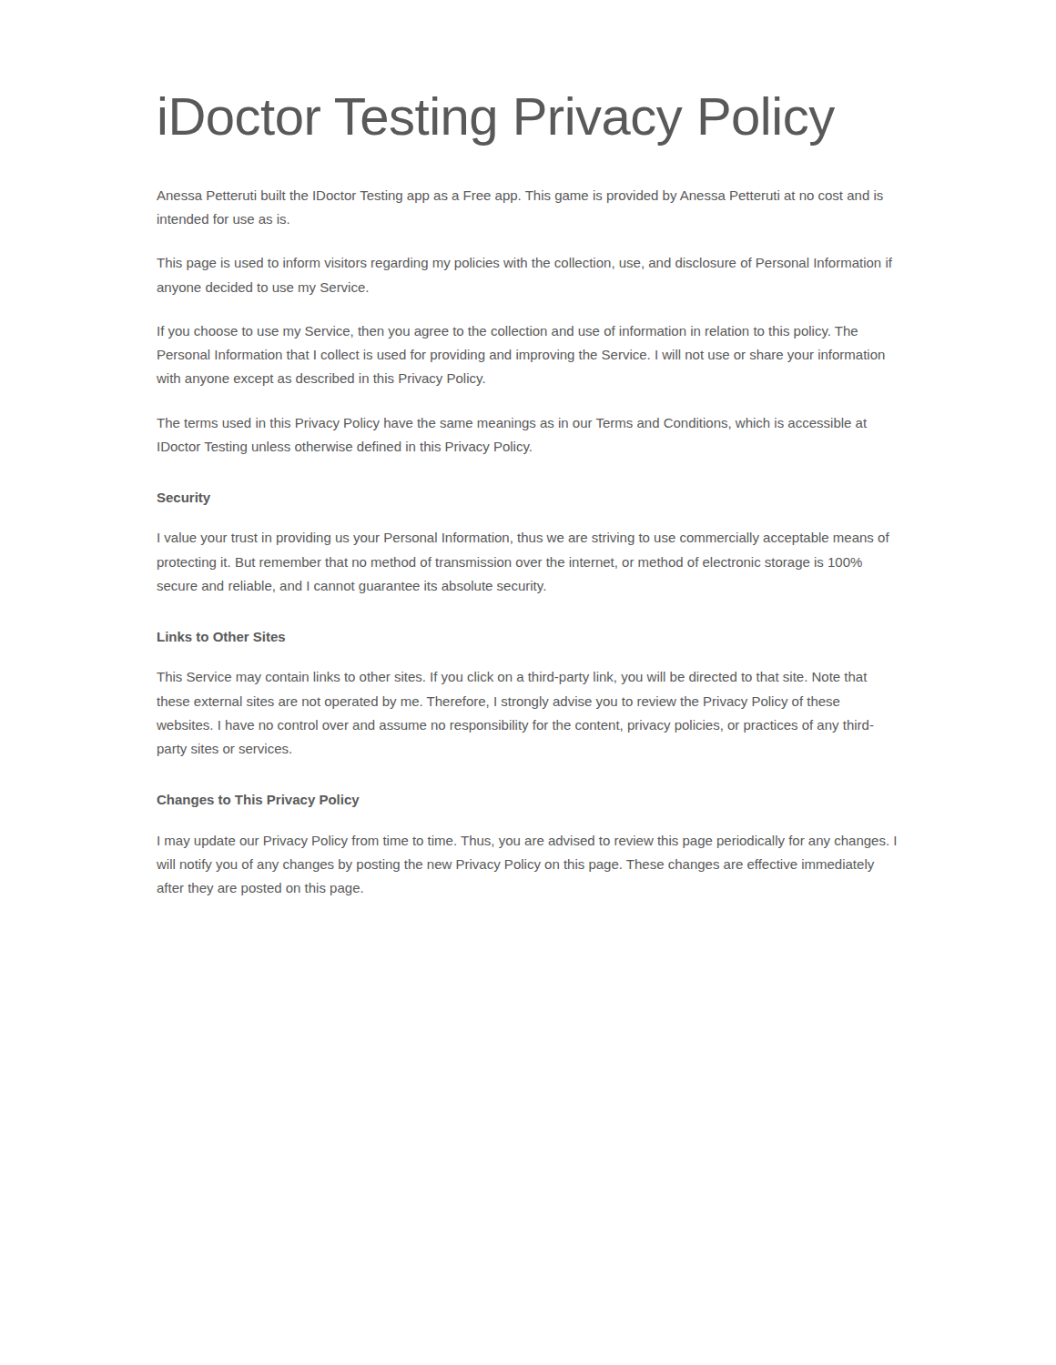iDoctor Testing Privacy Policy
Anessa Petteruti built the IDoctor Testing app as a Free app. This game is provided by Anessa Petteruti at no cost and is intended for use as is.
This page is used to inform visitors regarding my policies with the collection, use, and disclosure of Personal Information if anyone decided to use my Service.
If you choose to use my Service, then you agree to the collection and use of information in relation to this policy. The Personal Information that I collect is used for providing and improving the Service. I will not use or share your information with anyone except as described in this Privacy Policy.
The terms used in this Privacy Policy have the same meanings as in our Terms and Conditions, which is accessible at IDoctor Testing unless otherwise defined in this Privacy Policy.
Security
I value your trust in providing us your Personal Information, thus we are striving to use commercially acceptable means of protecting it. But remember that no method of transmission over the internet, or method of electronic storage is 100% secure and reliable, and I cannot guarantee its absolute security.
Links to Other Sites
This Service may contain links to other sites. If you click on a third-party link, you will be directed to that site. Note that these external sites are not operated by me. Therefore, I strongly advise you to review the Privacy Policy of these websites. I have no control over and assume no responsibility for the content, privacy policies, or practices of any third-party sites or services.
Changes to This Privacy Policy
I may update our Privacy Policy from time to time. Thus, you are advised to review this page periodically for any changes. I will notify you of any changes by posting the new Privacy Policy on this page. These changes are effective immediately after they are posted on this page.